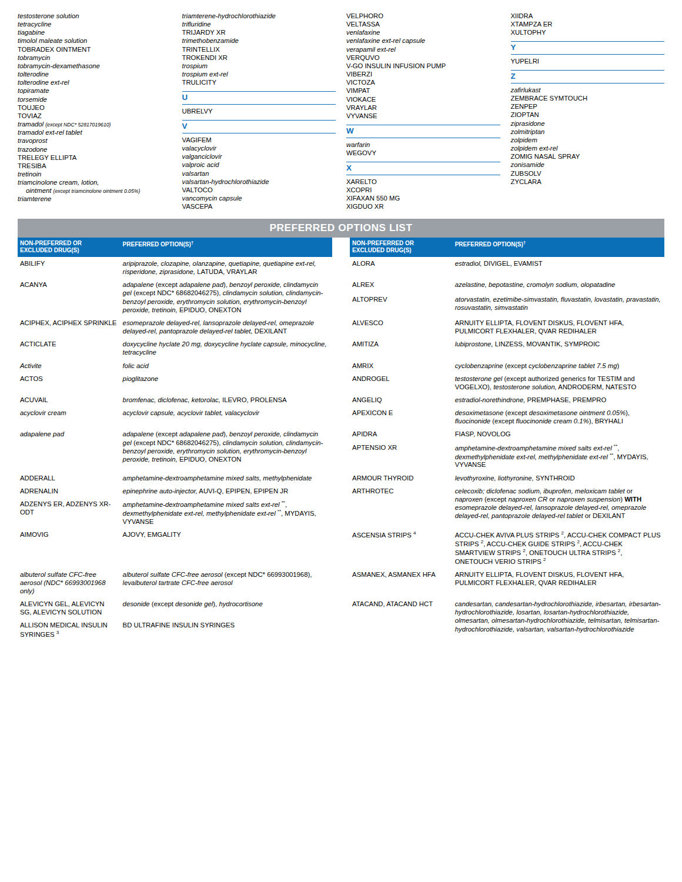testosterone solution
tetracycline
tiagabine
timolol maleate solution
TOBRADEX OINTMENT
tobramycin
tobramycin-dexamethasone
tolterodine
tolterodine ext-rel
topiramate
torsemide
TOUJEO
TOVIAZ
tramadol (except NDC* 52817019610)
tramadol ext-rel tablet
travoprost
trazodone
TRELEGY ELLIPTA
TRESIBA
tretinoin
triamcinolone cream, lotion,
ointment (except triamcinolone ointment 0.05%)
triamterene
triamterene-hydrochlorothiazide
trifluridine
TRIJARDY XR
trimethobenzamide
TRINTELLIX
TROKENDI XR
trospium
trospium ext-rel
TRULICITY
U
UBRELVY
V
VAGIFEM
valacyclovir
valganciclovir
valproic acid
valsartan
valsartan-hydrochlorothiazide
VALTOCO
vancomycin capsule
VASCEPA
VELPHORO
VELTASSA
venlafaxine
venlafaxine ext-rel capsule
verapamil ext-rel
VERQUVO
V-GO INSULIN INFUSION PUMP
VIBERZI
VICTOZA
VIMPAT
VIOKACE
VRAYLAR
VYVANSE
W
warfarin
WEGOVY
X
XARELTO
XCOPRI
XIFAXAN 550 MG
XIGDUO XR
XIIDRA
XTAMPZA ER
XULTOPHY
Y
YUPELRI
Z
zafirlukast
ZEMBRACE SYMTOUCH
ZENPEP
ZIOPTAN
ziprasidone
zolmitriptan
zolpidem
zolpidem ext-rel
ZOMIG NASAL SPRAY
zonisamide
ZUBSOLV
ZYCLARA
PREFERRED OPTIONS LIST
| NON-PREFERRED OR EXCLUDED DRUG(S) | PREFERRED OPTION(S) † | | NON-PREFERRED OR EXCLUDED DRUG(S) | PREFERRED OPTION(S) † |
| ABILIFY | aripiprazole, clozapine, olanzapine, quetiapine, quetiapine ext-rel, risperidone, ziprasidone, LATUDA, VRAYLAR | | ALORA | estradiol, DIVIGEL, EVAMIST |
| ACANYA | adapalene (except adapalene pad ), benzoyl peroxide, clindamycin gel (except NDC* 68682046275), clindamycin solution, clindamycin-benzoyl peroxide, erythromycin solution, erythromycin-benzoyl peroxide, tretinoin, EPIDUO, ONEXTON | | ALREX | azelastine, bepotastine, cromolyn sodium, olopatadine |
| | | ALTOPREV | atorvastatin, ezetimibe-simvastatin, fluvastatin, lovastatin, pravastatin, rosuvastatin, simvastatin |
| ACIPHEX, ACIPHEX SPRINKLE | esomeprazole delayed-rel, lansoprazole delayed-rel, omeprazole delayed-rel, pantoprazole delayed-rel tablet, DEXILANT | | ALVESCO | ARNUITY ELLIPTA, FLOVENT DISKUS, FLOVENT HFA, PULMICORT FLEXHALER, QVAR REDIHALER |
| ACTICLATE | doxycycline hyclate 20 mg, doxycycline hyclate capsule, minocycline, tetracycline | | AMITIZA | lubiprostone, LINZESS, MOVANTIK, SYMPROIC |
| Activite | folic acid | | AMRIX | cyclobenzaprine (except cyclobenzaprine tablet 7.5 mg ) |
| ACTOS | pioglitazone | | ANDROGEL | testosterone gel (except authorized generics for TESTIM and VOGELXO), testosterone solution, ANDRODERM, NATESTO |
| ACUVAIL | bromfenac, diclofenac, ketorolac, ILEVRO, PROLENSA | | ANGELIQ | estradiol-norethindrone, PREMPHASE, PREMPRO |
| acyclovir cream | acyclovir capsule, acyclovir tablet, valacyclovir | | APEXICON E | desoximetasone (except desoximetasone ointment 0.05% ), fluocinonide (except fluocinonide cream 0.1% ), BRYHALI |
| adapalene pad | adapalene (except adapalene pad ), benzoyl peroxide, clindamycin gel (except NDC* 68682046275), clindamycin solution, clindamycin-benzoyl peroxide, erythromycin solution, erythromycin-benzoyl peroxide, tretinoin, EPIDUO, ONEXTON | | APIDRA | FIASP, NOVOLOG |
| | APTENSIO XR | amphetamine-dextroamphetamine mixed salts ext-rel ** , dexmethylphenidate ext-rel, methylphenidate ext-rel ** , MYDAYIS, VYVANSE |
| ADDERALL | amphetamine-dextroamphetamine mixed salts, methylphenidate | | ARMOUR THYROID | levothyroxine, liothyronine, SYNTHROID |
| ADRENALIN | epinephrine auto-injector, AUVI-Q, EPIPEN, EPIPEN JR | | ARTHROTEC | celecoxib; diclofenac sodium, ibuprofen, meloxicam tablet or naproxen (except naproxen CR or naproxen suspension ) WITH esomeprazole delayed-rel, lansoprazole delayed-rel, omeprazole delayed-rel, pantoprazole delayed-rel tablet or DEXILANT |
| ADZENYS ER, ADZENYS XR-ODT | amphetamine-dextroamphetamine mixed salts ext-rel ** , dexmethylphenidate ext-rel, methylphenidate ext-rel ** , MYDAYIS, VYVANSE | |
| AIMOVIG | AJOVY, EMGALITY | | ASCENSIA STRIPS 4 | ACCU-CHEK AVIVA PLUS STRIPS 2 , ACCU-CHEK COMPACT PLUS STRIPS 2 , ACCU-CHEK GUIDE STRIPS 2 , ACCU-CHEK SMARTVIEW STRIPS 2 , ONETOUCH ULTRA STRIPS 2 , ONETOUCH VERIO STRIPS 2 |
| albuterol sulfate CFC-free aerosol (NDC* 66993001968 only) | albuterol sulfate CFC-free aerosol (except NDC* 66993001968), levalbuterol tartrate CFC-free aerosol | | ASMANEX, ASMANEX HFA | ARNUITY ELLIPTA, FLOVENT DISKUS, FLOVENT HFA, PULMICORT FLEXHALER, QVAR REDIHALER |
| ALEVICYN GEL, ALEVICYN SG, ALEVICYN SOLUTION | desonide (except desonide gel ), hydrocortisone | | ATACAND, ATACAND HCT | candesartan, candesartan-hydrochlorothiazide, irbesartan, irbesartan-hydrochlorothiazide, losartan, losartan-hydrochlorothiazide, olmesartan, olmesartan-hydrochlorothiazide, telmisartan, telmisartan-hydrochlorothiazide, valsartan, valsartan-hydrochlorothiazide |
| ALLISON MEDICAL INSULIN SYRINGES 3 | BD ULTRAFINE INSULIN SYRINGES | |